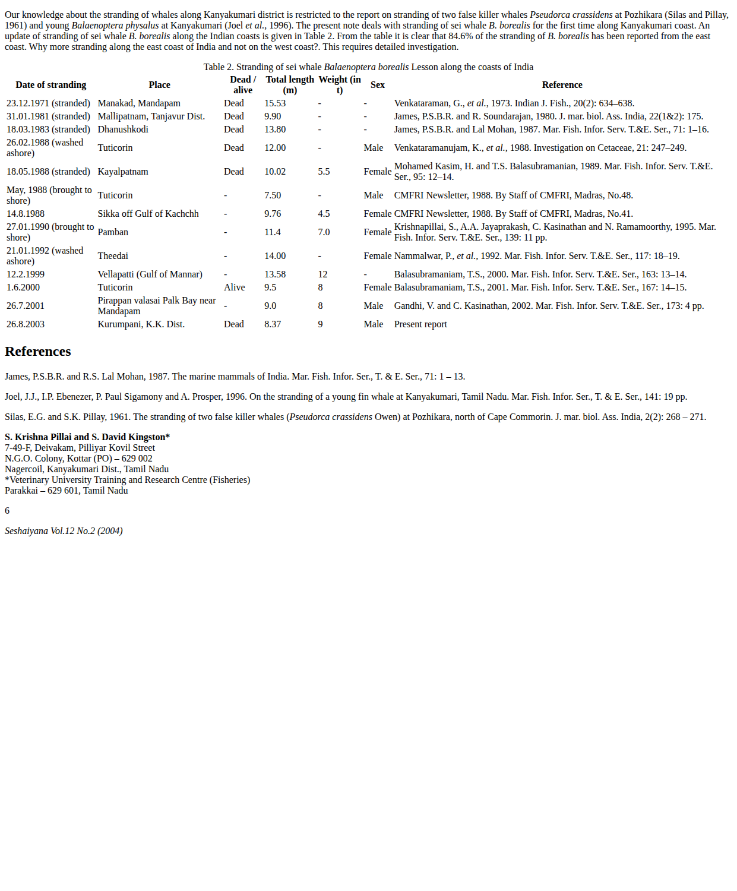Our knowledge about the stranding of whales along Kanyakumari district is restricted to the report on stranding of two false killer whales Pseudorca crassidens at Pozhikara (Silas and Pillay, 1961) and young Balaenoptera physalus at Kanyakumari (Joel et al., 1996). The present note deals with stranding of sei whale B. borealis for the first time along Kanyakumari coast. An update of stranding of sei whale B. borealis along the Indian coasts is given in Table 2. From the table it is clear that 84.6% of the stranding of B. borealis has been reported from the east coast. Why more stranding along the east coast of India and not on the west coast?. This requires detailed investigation.
Table 2. Stranding of sei whale Balaenoptera borealis Lesson along the coasts of India
| Date of stranding | Place | Dead / alive | Total length (m) | Weight (in t) | Sex | Reference |
| --- | --- | --- | --- | --- | --- | --- |
| 23.12.1971 (stranded) | Manakad, Mandapam | Dead | 15.53 | - | - | Venkataraman, G., et al. , 1973. Indian J. Fish., 20(2): 634–638. |
| 31.01.1981 (stranded) | Mallipatnam, Tanjavur Dist. | Dead | 9.90 | - | - | James, P.S.B.R. and R. Soundarajan, 1980. J. mar. biol. Ass. India, 22(1&2): 175. |
| 18.03.1983 (stranded) | Dhanushkodi | Dead | 13.80 | - | - | James, P.S.B.R. and Lal Mohan, 1987. Mar. Fish. Infor. Serv. T.&E. Ser., 71: 1–16. |
| 26.02.1988 (washed ashore) | Tuticorin | Dead | 12.00 | - | Male | Venkataramanujam, K., et al. , 1988. Investigation on Cetaceae, 21: 247–249. |
| 18.05.1988 (stranded) | Kayalpatnam | Dead | 10.02 | 5.5 | Female | Mohamed Kasim, H. and T.S. Balasubramanian, 1989. Mar. Fish. Infor. Serv. T.&E. Ser., 95: 12–14. |
| May, 1988 (brought to shore) | Tuticorin | - | 7.50 | - | Male | CMFRI Newsletter, 1988. By Staff of CMFRI, Madras, No.48. |
| 14.8.1988 | Sikka off Gulf of Kachchh | - | 9.76 | 4.5 | Female | CMFRI Newsletter, 1988. By Staff of CMFRI, Madras, No.41. |
| 27.01.1990 (brought to shore) | Pamban | - | 11.4 | 7.0 | Female | Krishnapillai, S., A.A. Jayaprakash, C. Kasinathan and N. Ramamoorthy, 1995. Mar. Fish. Infor. Serv. T.&E. Ser., 139: 11 pp. |
| 21.01.1992 (washed ashore) | Theedai | - | 14.00 | - | Female | Nammalwar, P., et al., 1992. Mar. Fish. Infor. Serv. T.&E. Ser., 117: 18–19. |
| 12.2.1999 | Vellapatti (Gulf of Mannar) | - | 13.58 | 12 | - | Balasubramaniam, T.S., 2000. Mar. Fish. Infor. Serv. T.&E. Ser., 163: 13–14. |
| 1.6.2000 | Tuticorin | Alive | 9.5 | 8 | Female | Balasubramaniam, T.S., 2001. Mar. Fish. Infor. Serv. T.&E. Ser., 167: 14–15. |
| 26.7.2001 | Pirappan valasai Palk Bay near Mandapam | - | 9.0 | 8 | Male | Gandhi, V. and C. Kasinathan, 2002. Mar. Fish. Infor. Serv. T.&E. Ser., 173: 4 pp. |
| 26.8.2003 | Kurumpani, K.K. Dist. | Dead | 8.37 | 9 | Male | Present report |
References
James, P.S.B.R. and R.S. Lal Mohan, 1987. The marine mammals of India. Mar. Fish. Infor. Ser., T. & E. Ser., 71: 1 – 13.
Joel, J.J., I.P. Ebenezer, P. Paul Sigamony and A. Prosper, 1996. On the stranding of a young fin whale at Kanyakumari, Tamil Nadu. Mar. Fish. Infor. Ser., T. & E. Ser., 141: 19 pp.
Silas, E.G. and S.K. Pillay, 1961. The stranding of two false killer whales (Pseudorca crassidens Owen) at Pozhikara, north of Cape Commorin. J. mar. biol. Ass. India, 2(2): 268 – 271.
S. Krishna Pillai and S. David Kingston*
7-49-F, Deivakam, Pilliyar Kovil Street
N.G.O. Colony, Kottar (PO) – 629 002
Nagercoil, Kanyakumari Dist., Tamil Nadu
*Veterinary University Training and Research Centre (Fisheries)
Parakkai – 629 601, Tamil Nadu
6
Seshaiyana Vol.12 No.2 (2004)